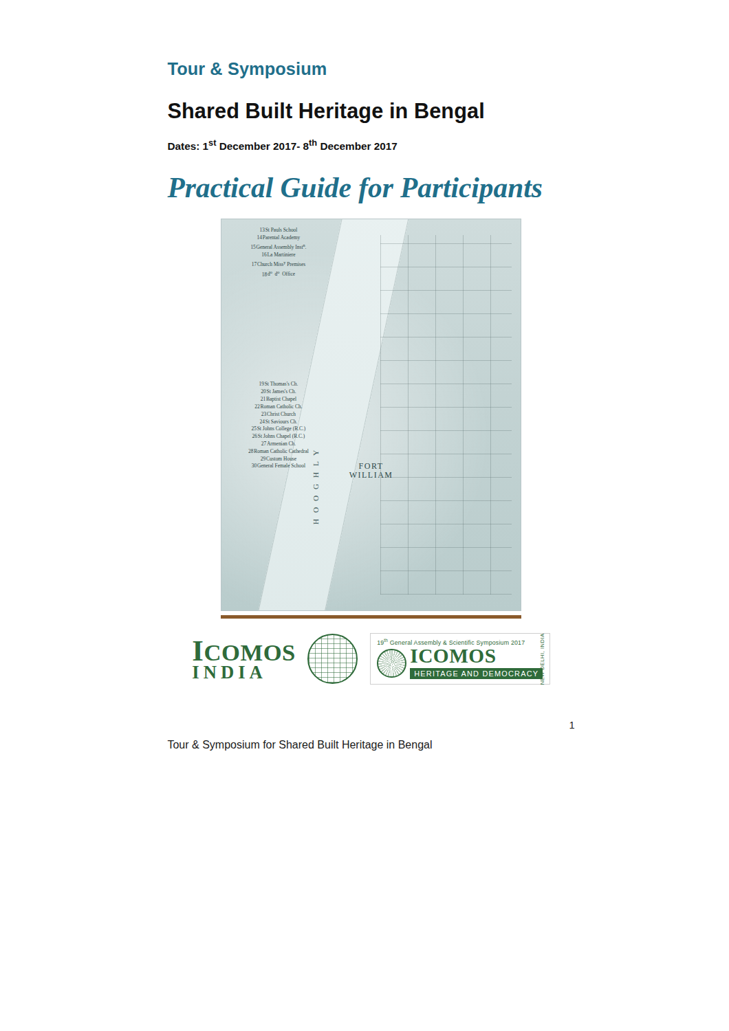Tour & Symposium
Shared Built Heritage in Bengal
Dates: 1st December 2017- 8th December 2017
Practical Guide for Participants
13 St Pauls School
14 Parental Academy
15 General Assembly Instn.
16 La Martiniere
17 Church Missy Premises
18do do Office
19 St Thomas's Ch.
20 St James's Ch.
21 Baptist Chapel
22 Roman Catholic Ch.
23 Christ Church
24 St Saviours Ch.
25 St Johns College (R.C.)
26 St Johns Chapel (R.C.)
27 Armenian Ch.
28 Roman Catholic Cathedral
29 Custom House
30 General Female School
H O O G H L Y
FORT
WILLIAM
ICOMOS
INDIA
19th General Assembly & Scientific Symposium 2017
ICOMOS
HERITAGE AND DEMOCRACY
NEW DELHI, INDIA
1
Tour & Symposium for Shared Built Heritage in Bengal